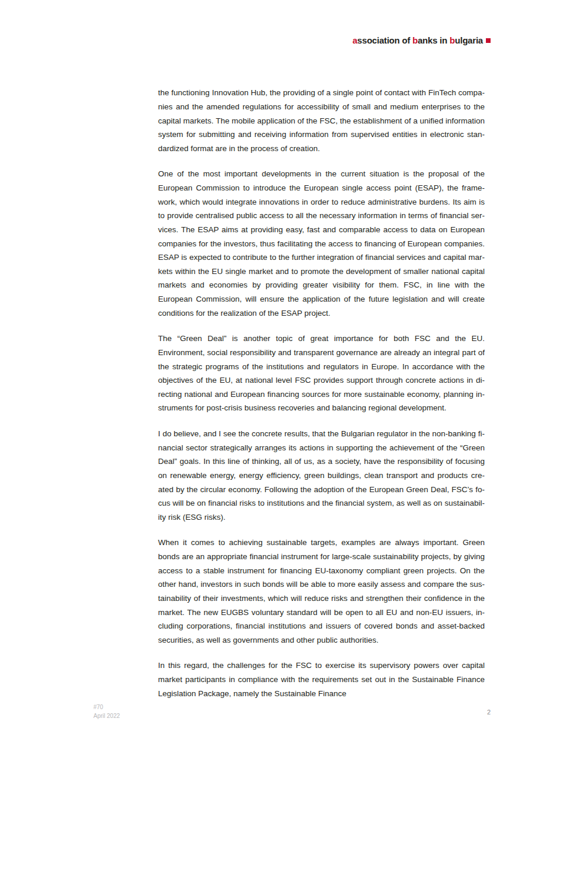association of banks in bulgaria
the functioning Innovation Hub, the providing of a single point of contact with FinTech companies and the amended regulations for accessibility of small and medium enterprises to the capital markets. The mobile application of the FSC, the establishment of a unified information system for submitting and receiving information from supervised entities in electronic standardized format are in the process of creation.
One of the most important developments in the current situation is the proposal of the European Commission to introduce the European single access point (ESAP), the framework, which would integrate innovations in order to reduce administrative burdens. Its aim is to provide centralised public access to all the necessary information in terms of financial services. The ESAP aims at providing easy, fast and comparable access to data on European companies for the investors, thus facilitating the access to financing of European companies. ESAP is expected to contribute to the further integration of financial services and capital markets within the EU single market and to promote the development of smaller national capital markets and economies by providing greater visibility for them. FSC, in line with the European Commission, will ensure the application of the future legislation and will create conditions for the realization of the ESAP project.
The “Green Deal” is another topic of great importance for both FSC and the EU. Environment, social responsibility and transparent governance are already an integral part of the strategic programs of the institutions and regulators in Europe. In accordance with the objectives of the EU, at national level FSC provides support through concrete actions in directing national and European financing sources for more sustainable economy, planning instruments for post-crisis business recoveries and balancing regional development.
I do believe, and I see the concrete results, that the Bulgarian regulator in the non-banking financial sector strategically arranges its actions in supporting the achievement of the “Green Deal” goals. In this line of thinking, all of us, as a society, have the responsibility of focusing on renewable energy, energy efficiency, green buildings, clean transport and products created by the circular economy. Following the adoption of the European Green Deal, FSC’s focus will be on financial risks to institutions and the financial system, as well as on sustainability risk (ESG risks).
When it comes to achieving sustainable targets, examples are always important. Green bonds are an appropriate financial instrument for large-scale sustainability projects, by giving access to a stable instrument for financing EU-taxonomy compliant green projects. On the other hand, investors in such bonds will be able to more easily assess and compare the sustainability of their investments, which will reduce risks and strengthen their confidence in the market. The new EUGBS voluntary standard will be open to all EU and non-EU issuers, including corporations, financial institutions and issuers of covered bonds and asset-backed securities, as well as governments and other public authorities.
In this regard, the challenges for the FSC to exercise its supervisory powers over capital market participants in compliance with the requirements set out in the Sustainable Finance Legislation Package, namely the Sustainable Finance
#70
April 2022
2